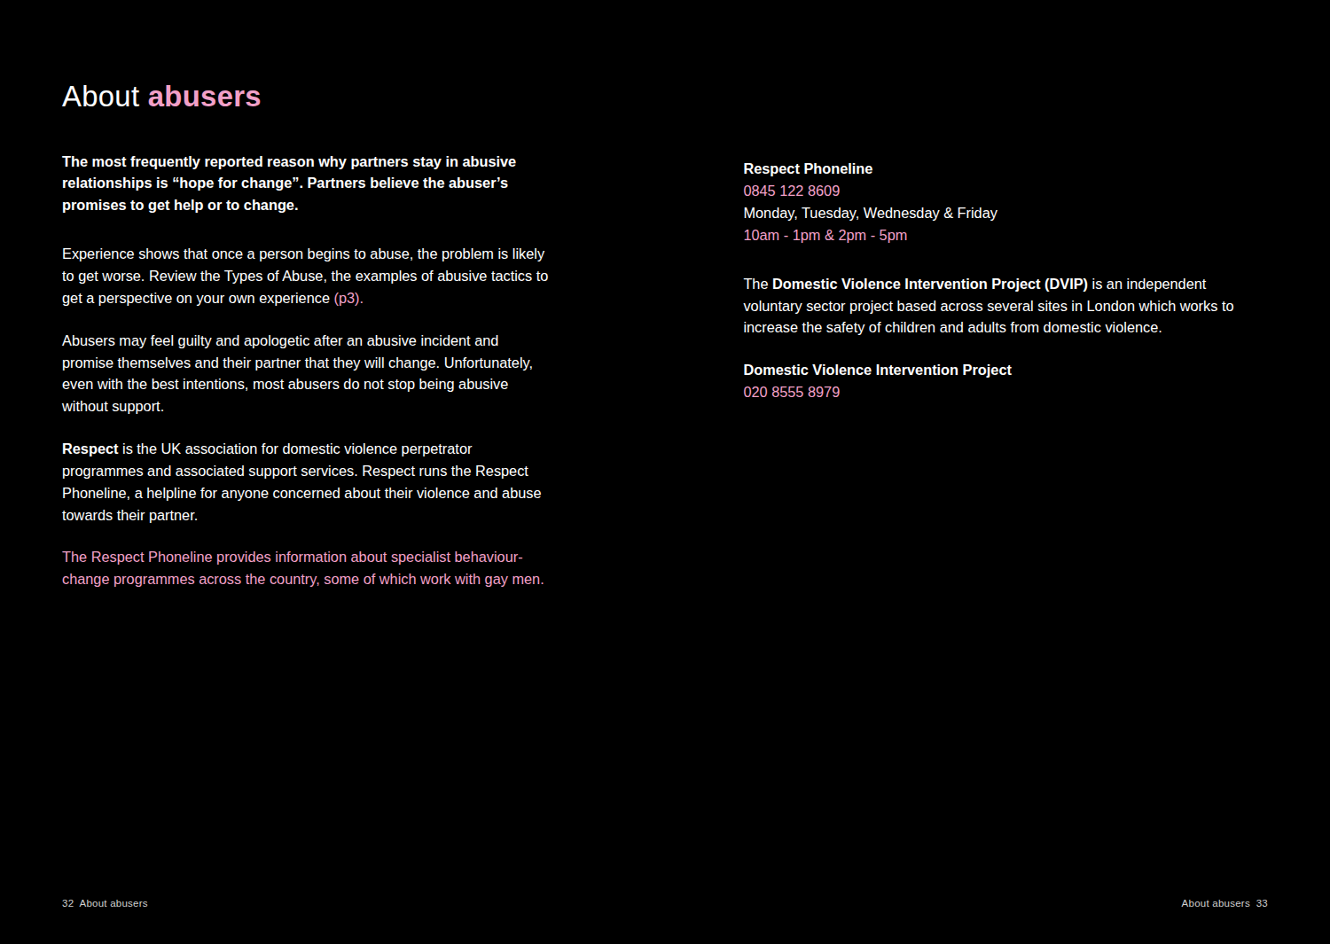About abusers
The most frequently reported reason why partners stay in abusive relationships is “hope for change”. Partners believe the abuser’s promises to get help or to change.
Experience shows that once a person begins to abuse, the problem is likely to get worse. Review the Types of Abuse, the examples of abusive tactics to get a perspective on your own experience (p3).
Abusers may feel guilty and apologetic after an abusive incident and promise themselves and their partner that they will change. Unfortunately, even with the best intentions, most abusers do not stop being abusive without support.
Respect is the UK association for domestic violence perpetrator programmes and associated support services. Respect runs the Respect Phoneline, a helpline for anyone concerned about their violence and abuse towards their partner.
The Respect Phoneline provides information about specialist behaviour-change programmes across the country, some of which work with gay men.
Respect Phoneline
0845 122 8609
Monday, Tuesday, Wednesday & Friday
10am - 1pm & 2pm - 5pm
The Domestic Violence Intervention Project (DVIP) is an independent voluntary sector project based across several sites in London which works to increase the safety of children and adults from domestic violence.
Domestic Violence Intervention Project
020 8555 8979
32 About abusers About abusers 33